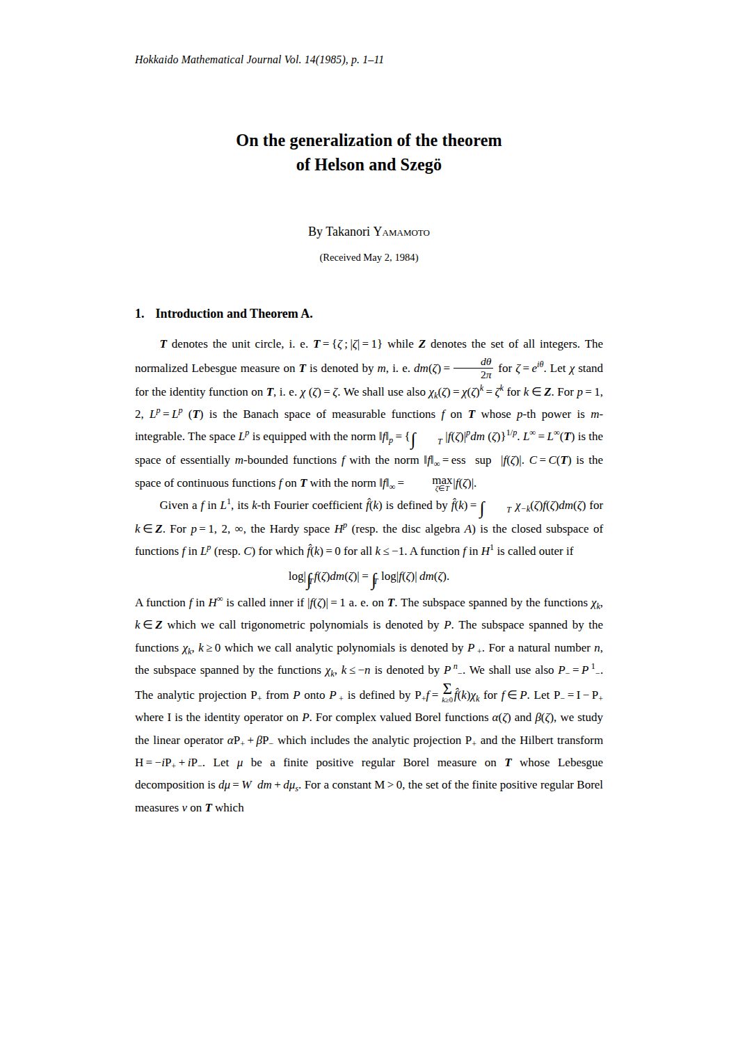Hokkaido Mathematical Journal Vol. 14(1985), p. 1–11
On the generalization of the theorem
of Helson and Szegö
By Takanori Yamamoto
(Received May 2, 1984)
1. Introduction and Theorem A.
T denotes the unit circle, i. e. T = {ζ ; |ζ| = 1} while Z denotes the set of all integers. The normalized Lebesgue measure on T is denoted by m, i. e. dm(ζ) = dθ 2π for ζ = eiθ. Let χ stand for the identity function on T, i. e. χ (ζ) = ζ. We shall use also χk(ζ) = χ(ζ)k = ζk for k ∈ Z. For p = 1, 2, Lp = Lp (T) is the Banach space of measurable functions f on T whose p-th power is m-integrable. The space Lp is equipped with the norm ‖f‖p = {∫T |f(ζ)|pdm (ζ)}1/p. L∞ = L∞(T) is the space of essentially m-bounded functions f with the norm ‖f‖∞ = ess sup |f(ζ)|. C = C(T) is the space of continuous functions f on T with the norm ‖f‖∞ = max ζ∈T|f(ζ)|.
Given a f in L1, its k-th Fourier coefficient f̂(k) is defined by f̂(k) = ∫T χ−k(ζ)f(ζ)dm(ζ) for k ∈ Z. For p = 1, 2, ∞, the Hardy space Hp (resp. the disc algebra A) is the closed subspace of functions f in Lp (resp. C) for which f̂(k) = 0 for all k ≤ −1. A function f in H1 is called outer if
log|∫Tf(ζ)dm(ζ)| = ∫T log|f(ζ)| dm(ζ).
A function f in H∞ is called inner if |f(ζ)| = 1 a. e. on T. The subspace spanned by the functions χk, k ∈ Z which we call trigonometric polynomials is denoted by P. The subspace spanned by the functions χk, k ≥ 0 which we call analytic polynomials is denoted by P +. For a natural number n, the subspace spanned by the functions χk, k ≤ −n is denoted by P n−. We shall use also P− = P 1−. The analytic projection P+ from P onto P + is defined by P+f = Σk≥0 f̂(k)χk for f ∈ P. Let P− = I − P+ where I is the identity operator on P. For complex valued Borel functions α(ζ) and β(ζ), we study the linear operator α P+ + β P− which includes the analytic projection P+ and the Hilbert transform H = −i P+ + i P−. Let μ be a finite positive regular Borel measure on T whose Lebesgue decomposition is dμ = W dm + dμs. For a constant M > 0, the set of the finite positive regular Borel measures ν on T which